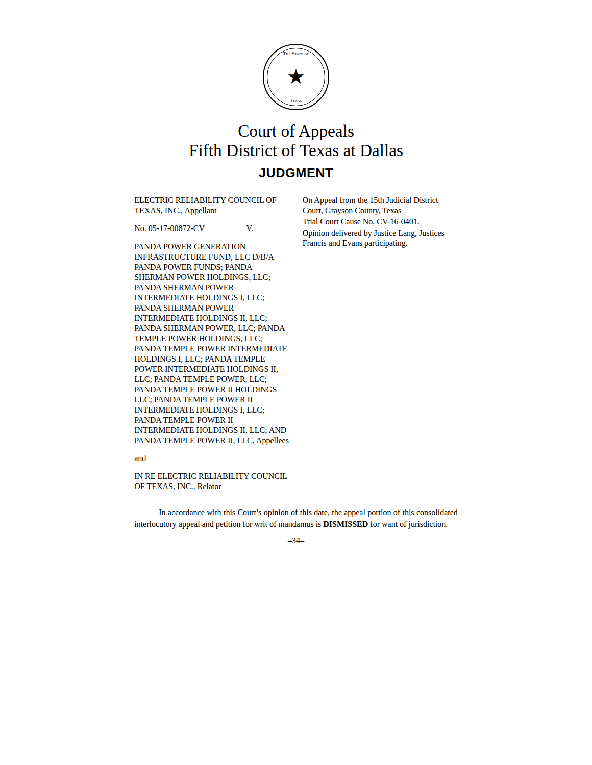The State of
★
Texas
Court of Appeals
Fifth District of Texas at Dallas
JUDGMENT
| Electric Reliability Council of Texas, Inc., Appellant No. 05-17-00872-CV V. Panda Power Generation Infrastructure Fund, LLC d/b/a Panda Power Funds; Panda Sherman Power Holdings, LLC; Panda Sherman Power Intermediate Holdings I, LLC; Panda Sherman Power Intermediate Holdings II, LLC; Panda Sherman Power, LLC; Panda Temple Power Holdings, LLC; Panda Temple Power Intermediate Holdings I, LLC; Panda Temple Power Intermediate Holdings II, LLC; Panda Temple Power, LLC; Panda Temple Power II Holdings LLC; Panda Temple Power II Intermediate Holdings I, LLC; Panda Temple Power II Intermediate Holdings II, LLC; and Panda Temple Power II, LLC, Appellees and In re Electric Reliability Council of Texas, Inc., Relator | | On Appeal from the 15th Judicial District Court, Grayson County, Texas Trial Court Cause No. CV-16-0401. Opinion delivered by Justice Lang, Justices Francis and Evans participating. |
In accordance with this Court’s opinion of this date, the appeal portion of this consolidated interlocutory appeal and petition for writ of mandamus is DISMISSED for want of jurisdiction.
–34–